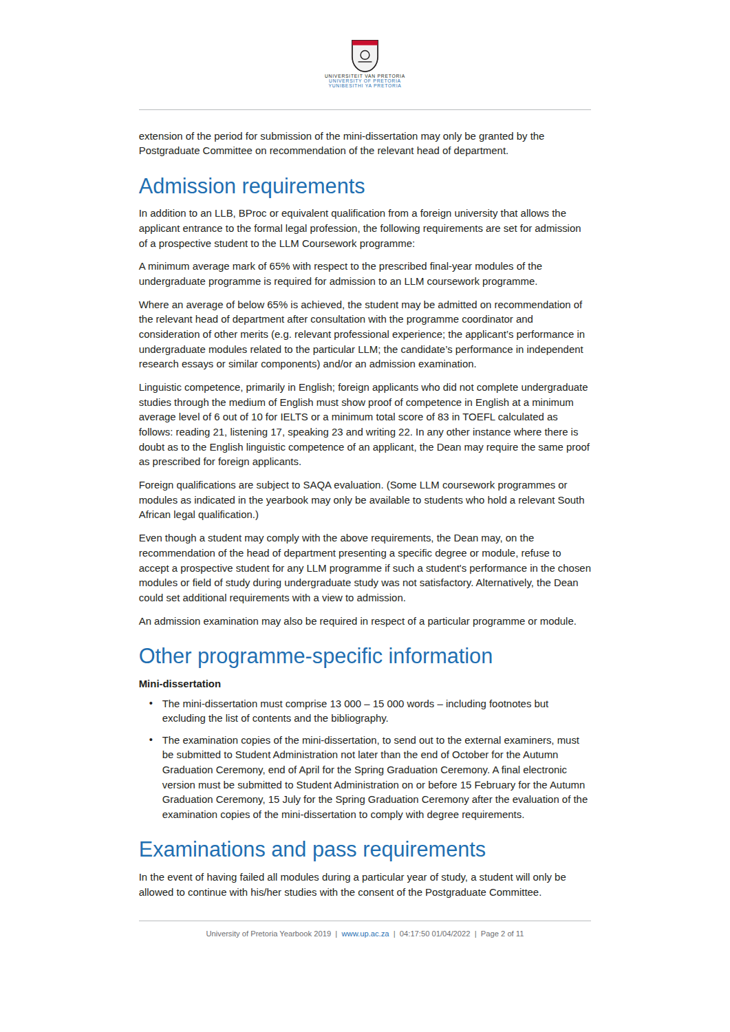extension of the period for submission of the mini-dissertation may only be granted by the Postgraduate Committee on recommendation of the relevant head of department.
Admission requirements
In addition to an LLB, BProc or equivalent qualification from a foreign university that allows the applicant entrance to the formal legal profession, the following requirements are set for admission of a prospective student to the LLM Coursework programme:
A minimum average mark of 65% with respect to the prescribed final-year modules of the undergraduate programme is required for admission to an LLM coursework programme.
Where an average of below 65% is achieved, the student may be admitted on recommendation of the relevant head of department after consultation with the programme coordinator and consideration of other merits (e.g. relevant professional experience; the applicant’s performance in undergraduate modules related to the particular LLM; the candidate’s performance in independent research essays or similar components) and/or an admission examination.
Linguistic competence, primarily in English; foreign applicants who did not complete undergraduate studies through the medium of English must show proof of competence in English at a minimum average level of 6 out of 10 for IELTS or a minimum total score of 83 in TOEFL calculated as follows: reading 21, listening 17, speaking 23 and writing 22. In any other instance where there is doubt as to the English linguistic competence of an applicant, the Dean may require the same proof as prescribed for foreign applicants.
Foreign qualifications are subject to SAQA evaluation. (Some LLM coursework programmes or modules as indicated in the yearbook may only be available to students who hold a relevant South African legal qualification.)
Even though a student may comply with the above requirements, the Dean may, on the recommendation of the head of department presenting a specific degree or module, refuse to accept a prospective student for any LLM programme if such a student's performance in the chosen modules or field of study during undergraduate study was not satisfactory. Alternatively, the Dean could set additional requirements with a view to admission.
An admission examination may also be required in respect of a particular programme or module.
Other programme-specific information
Mini-dissertation
The mini-dissertation must comprise 13 000 – 15 000 words – including footnotes but excluding the list of contents and the bibliography.
The examination copies of the mini-dissertation, to send out to the external examiners, must be submitted to Student Administration not later than the end of October for the Autumn Graduation Ceremony, end of April for the Spring Graduation Ceremony. A final electronic version must be submitted to Student Administration on or before 15 February for the Autumn Graduation Ceremony, 15 July for the Spring Graduation Ceremony after the evaluation of the examination copies of the mini-dissertation to comply with degree requirements.
Examinations and pass requirements
In the event of having failed all modules during a particular year of study, a student will only be allowed to continue with his/her studies with the consent of the Postgraduate Committee.
University of Pretoria Yearbook 2019 | www.up.ac.za | 04:17:50 01/04/2022 | Page 2 of 11